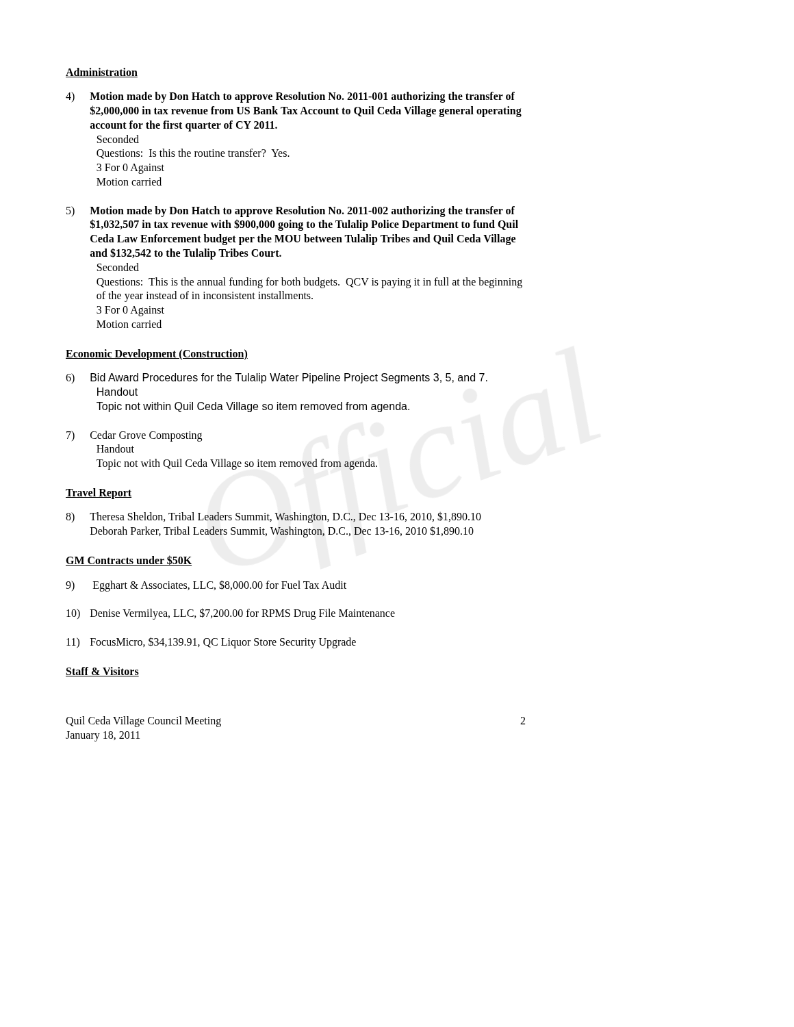Official
Administration
4) Motion made by Don Hatch to approve Resolution No. 2011-001 authorizing the transfer of $2,000,000 in tax revenue from US Bank Tax Account to Quil Ceda Village general operating account for the first quarter of CY 2011.
Seconded
Questions: Is this the routine transfer? Yes.
3 For 0 Against
Motion carried
5) Motion made by Don Hatch to approve Resolution No. 2011-002 authorizing the transfer of $1,032,507 in tax revenue with $900,000 going to the Tulalip Police Department to fund Quil Ceda Law Enforcement budget per the MOU between Tulalip Tribes and Quil Ceda Village and $132,542 to the Tulalip Tribes Court.
Seconded
Questions: This is the annual funding for both budgets. QCV is paying it in full at the beginning of the year instead of in inconsistent installments.
3 For 0 Against
Motion carried
Economic Development (Construction)
6) Bid Award Procedures for the Tulalip Water Pipeline Project Segments 3, 5, and 7.
Handout
Topic not within Quil Ceda Village so item removed from agenda.
7) Cedar Grove Composting
Handout
Topic not with Quil Ceda Village so item removed from agenda.
Travel Report
8) Theresa Sheldon, Tribal Leaders Summit, Washington, D.C., Dec 13-16, 2010, $1,890.10
Deborah Parker, Tribal Leaders Summit, Washington, D.C., Dec 13-16, 2010 $1,890.10
GM Contracts under $50K
9) Egghart & Associates, LLC, $8,000.00 for Fuel Tax Audit
10) Denise Vermilyea, LLC, $7,200.00 for RPMS Drug File Maintenance
11) FocusMicro, $34,139.91, QC Liquor Store Security Upgrade
Staff & Visitors
2 Quil Ceda Village Council Meeting
January 18, 2011